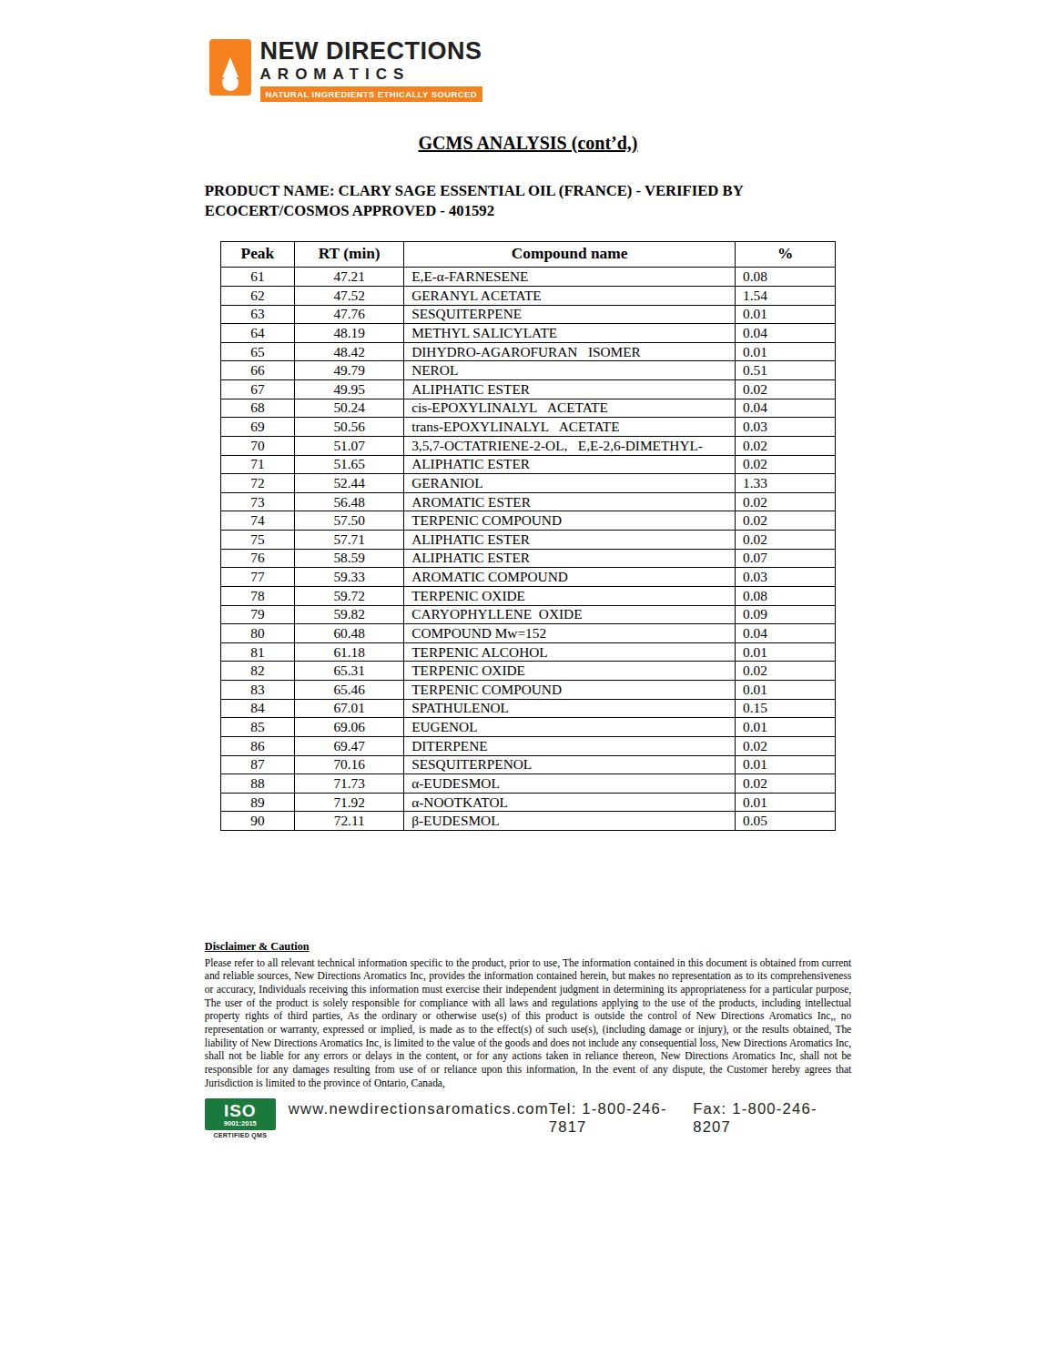NEW DIRECTIONS
AROMATICS
NATURAL INGREDIENTS ETHICALLY SOURCED
GCMS ANALYSIS (cont’d,)
PRODUCT NAME: CLARY SAGE ESSENTIAL OIL (FRANCE) - VERIFIED BY ECOCERT/COSMOS APPROVED - 401592
| Peak | RT (min) | Compound name | % |
| --- | --- | --- | --- |
| 61 | 47.21 | E,E-α-FARNESENE | 0.08 |
| 62 | 47.52 | GERANYL ACETATE | 1.54 |
| 63 | 47.76 | SESQUITERPENE | 0.01 |
| 64 | 48.19 | METHYL SALICYLATE | 0.04 |
| 65 | 48.42 | DIHYDRO-AGAROFURAN ISOMER | 0.01 |
| 66 | 49.79 | NEROL | 0.51 |
| 67 | 49.95 | ALIPHATIC ESTER | 0.02 |
| 68 | 50.24 | cis-EPOXYLINALYL ACETATE | 0.04 |
| 69 | 50.56 | trans-EPOXYLINALYL ACETATE | 0.03 |
| 70 | 51.07 | 3,5,7-OCTATRIENE-2-OL, E,E-2,6-DIMETHYL- | 0.02 |
| 71 | 51.65 | ALIPHATIC ESTER | 0.02 |
| 72 | 52.44 | GERANIOL | 1.33 |
| 73 | 56.48 | AROMATIC ESTER | 0.02 |
| 74 | 57.50 | TERPENIC COMPOUND | 0.02 |
| 75 | 57.71 | ALIPHATIC ESTER | 0.02 |
| 76 | 58.59 | ALIPHATIC ESTER | 0.07 |
| 77 | 59.33 | AROMATIC COMPOUND | 0.03 |
| 78 | 59.72 | TERPENIC OXIDE | 0.08 |
| 79 | 59.82 | CARYOPHYLLENE OXIDE | 0.09 |
| 80 | 60.48 | COMPOUND Mw=152 | 0.04 |
| 81 | 61.18 | TERPENIC ALCOHOL | 0.01 |
| 82 | 65.31 | TERPENIC OXIDE | 0.02 |
| 83 | 65.46 | TERPENIC COMPOUND | 0.01 |
| 84 | 67.01 | SPATHULENOL | 0.15 |
| 85 | 69.06 | EUGENOL | 0.01 |
| 86 | 69.47 | DITERPENE | 0.02 |
| 87 | 70.16 | SESQUITERPENOL | 0.01 |
| 88 | 71.73 | α-EUDESMOL | 0.02 |
| 89 | 71.92 | α-NOOTKATOL | 0.01 |
| 90 | 72.11 | β-EUDESMOL | 0.05 |
Disclaimer & Caution
Please refer to all relevant technical information specific to the product, prior to use, The information contained in this document is obtained from current and reliable sources, New Directions Aromatics Inc, provides the information contained herein, but makes no representation as to its comprehensiveness or accuracy, Individuals receiving this information must exercise their independent judgment in determining its appropriateness for a particular purpose, The user of the product is solely responsible for compliance with all laws and regulations applying to the use of the products, including intellectual property rights of third parties, As the ordinary or otherwise use(s) of this product is outside the control of New Directions Aromatics Inc,, no representation or warranty, expressed or implied, is made as to the effect(s) of such use(s), (including damage or injury), or the results obtained, The liability of New Directions Aromatics Inc, is limited to the value of the goods and does not include any consequential loss, New Directions Aromatics Inc, shall not be liable for any errors or delays in the content, or for any actions taken in reliance thereon, New Directions Aromatics Inc, shall not be responsible for any damages resulting from use of or reliance upon this information, In the event of any dispute, the Customer hereby agrees that Jurisdiction is limited to the province of Ontario, Canada,
ISO 9001:2015
CERTIFIED QMS
www.newdirectionsaromatics.com Tel: 1-800-246-7817 Fax: 1-800-246-8207